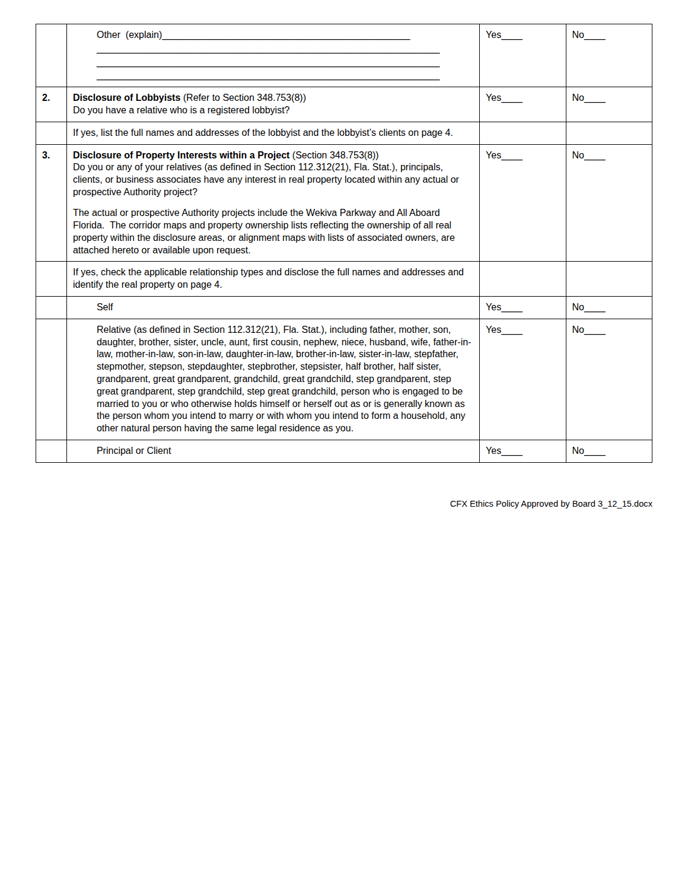| | Other (explain) _______________________________________________ _________________________________________________________________ _________________________________________________________________ _________________________________________________________________ | Yes____ | No____ |
| 2. | Disclosure of Lobbyists (Refer to Section 348.753(8)) Do you have a relative who is a registered lobbyist? | Yes____ | No____ |
| | If yes, list the full names and addresses of the lobbyist and the lobbyist’s clients on page 4. | | |
| 3. | Disclosure of Property Interests within a Project (Section 348.753(8)) Do you or any of your relatives (as defined in Section 112.312(21), Fla. Stat.), principals, clients, or business associates have any interest in real property located within any actual or prospective Authority project? The actual or prospective Authority projects include the Wekiva Parkway and All Aboard Florida. The corridor maps and property ownership lists reflecting the ownership of all real property within the disclosure areas, or alignment maps with lists of associated owners, are attached hereto or available upon request. | Yes____ | No____ |
| | If yes, check the applicable relationship types and disclose the full names and addresses and identify the real property on page 4. | | |
| | Self | Yes____ | No____ |
| | Relative (as defined in Section 112.312(21), Fla. Stat.), including father, mother, son, daughter, brother, sister, uncle, aunt, first cousin, nephew, niece, husband, wife, father-in-law, mother-in-law, son-in-law, daughter-in-law, brother-in-law, sister-in-law, stepfather, stepmother, stepson, stepdaughter, stepbrother, stepsister, half brother, half sister, grandparent, great grandparent, grandchild, great grandchild, step grandparent, step great grandparent, step grandchild, step great grandchild, person who is engaged to be married to you or who otherwise holds himself or herself out as or is generally known as the person whom you intend to marry or with whom you intend to form a household, any other natural person having the same legal residence as you. | Yes____ | No____ |
| | Principal or Client | Yes____ | No____ |
CFX Ethics Policy Approved by Board 3_12_15.docx